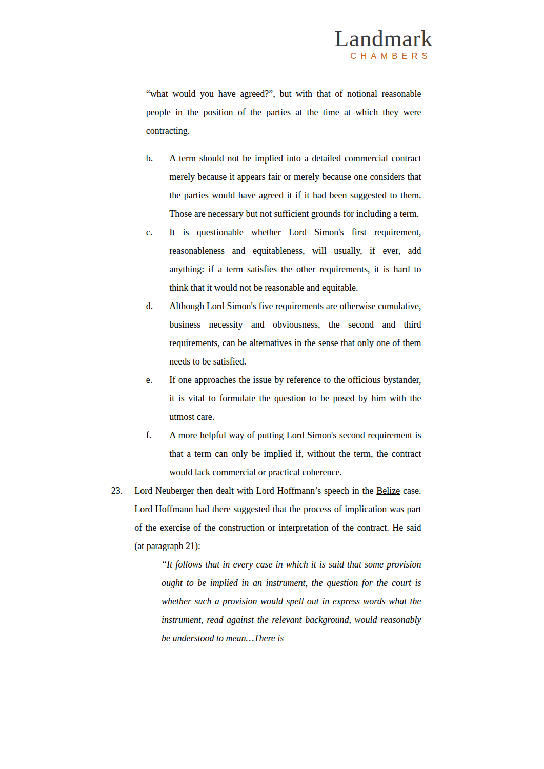Landmark
CHAMBERS
“what would you have agreed?”, but with that of notional reasonable people in the position of the parties at the time at which they were contracting.
b. A term should not be implied into a detailed commercial contract merely because it appears fair or merely because one considers that the parties would have agreed it if it had been suggested to them. Those are necessary but not sufficient grounds for including a term.
c. It is questionable whether Lord Simon's first requirement, reasonableness and equitableness, will usually, if ever, add anything: if a term satisfies the other requirements, it is hard to think that it would not be reasonable and equitable.
d. Although Lord Simon's five requirements are otherwise cumulative, business necessity and obviousness, the second and third requirements, can be alternatives in the sense that only one of them needs to be satisfied.
e. If one approaches the issue by reference to the officious bystander, it is vital to formulate the question to be posed by him with the utmost care.
f. A more helpful way of putting Lord Simon's second requirement is that a term can only be implied if, without the term, the contract would lack commercial or practical coherence.
23. Lord Neuberger then dealt with Lord Hoffmann’s speech in the Belize case. Lord Hoffmann had there suggested that the process of implication was part of the exercise of the construction or interpretation of the contract. He said (at paragraph 21):
“It follows that in every case in which it is said that some provision ought to be implied in an instrument, the question for the court is whether such a provision would spell out in express words what the instrument, read against the relevant background, would reasonably be understood to mean…There is